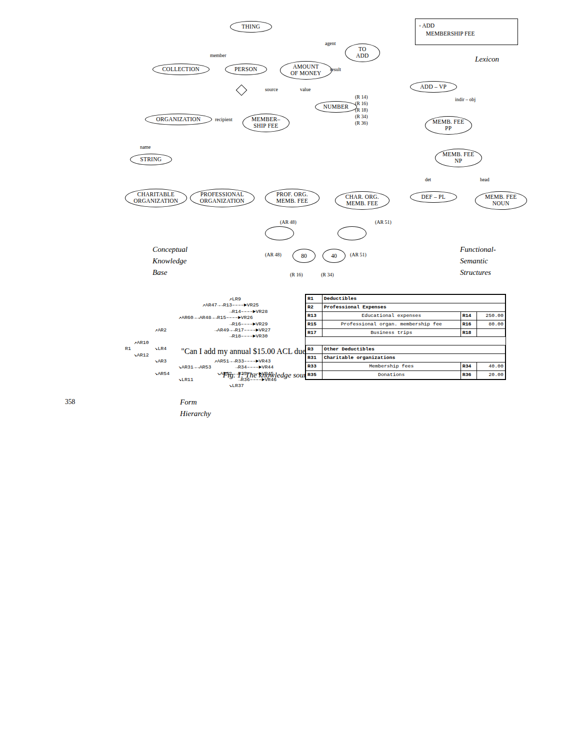THING
COLLECTION
PERSON
AMOUNT
OF MONEY
TO
ADD
member
agent
result
source
value
recipient
name
ORGANIZATION
MEMBER–
SHIP FEE
NUMBER
(R 14)
(R 16)
(R 18)
(R 34)
(R 36)
STRING
CHARITABLE
ORGANIZATION
PROFESSIONAL
ORGANIZATION
PROF. ORG.
MEMB. FEE
CHAR. ORG.
MEMB. FEE
(AR 48)
(AR 51)
80
40
(AR 48)
(AR 51)
(R 16)
(R 34)
Conceptual
Knowledge
Base
◦ ADD MEMBERSHIP FEE
Lexicon
ADD – VP
indir – obj
MEMB. FEE
PP
MEMB. FEE
NP
det
head
DEF – PL
MEMB. FEE
NOUN
Functional‑
Semantic
Structures
↗LR9 ↗AR47→→R13––––►VR25 →R14––––►VR28 ↗AR60→→AR48→→R15––––►VR26 →R16––––►VR29 ↗AR2 →AR49→→R17––––►VR27 →R18––––►VR30 ↗AR10 R1 ↘LR4 ↘AR12 ↘AR3 ↗AR51→→R33––––►VR43 ↘AR31→→AR53 →R34––––►VR44 ↘AR54 ↘AR52→→R35––––►VR45 ↘LR11 →R36––––►VR46 ↘LR37
Form
Hierarchy
| R1 | Deductibles |
| R2 | Professional Expenses |
| R13 | Educational expenses | R14 | 250.00 |
| R15 | Professional organ. membership fee | R16 | 80.00 |
| R17 | Business trips | R18 | |
| R3 | Other Deductibles |
| R31 | Charitable organizations |
| R33 | Membership fees | R34 | 40.00 |
| R35 | Donations | R36 | 20.00 |
"Can I add my annual $15.00 ACL dues to these membership fees?"
Fig. 1: The knowledge sources of the system
358